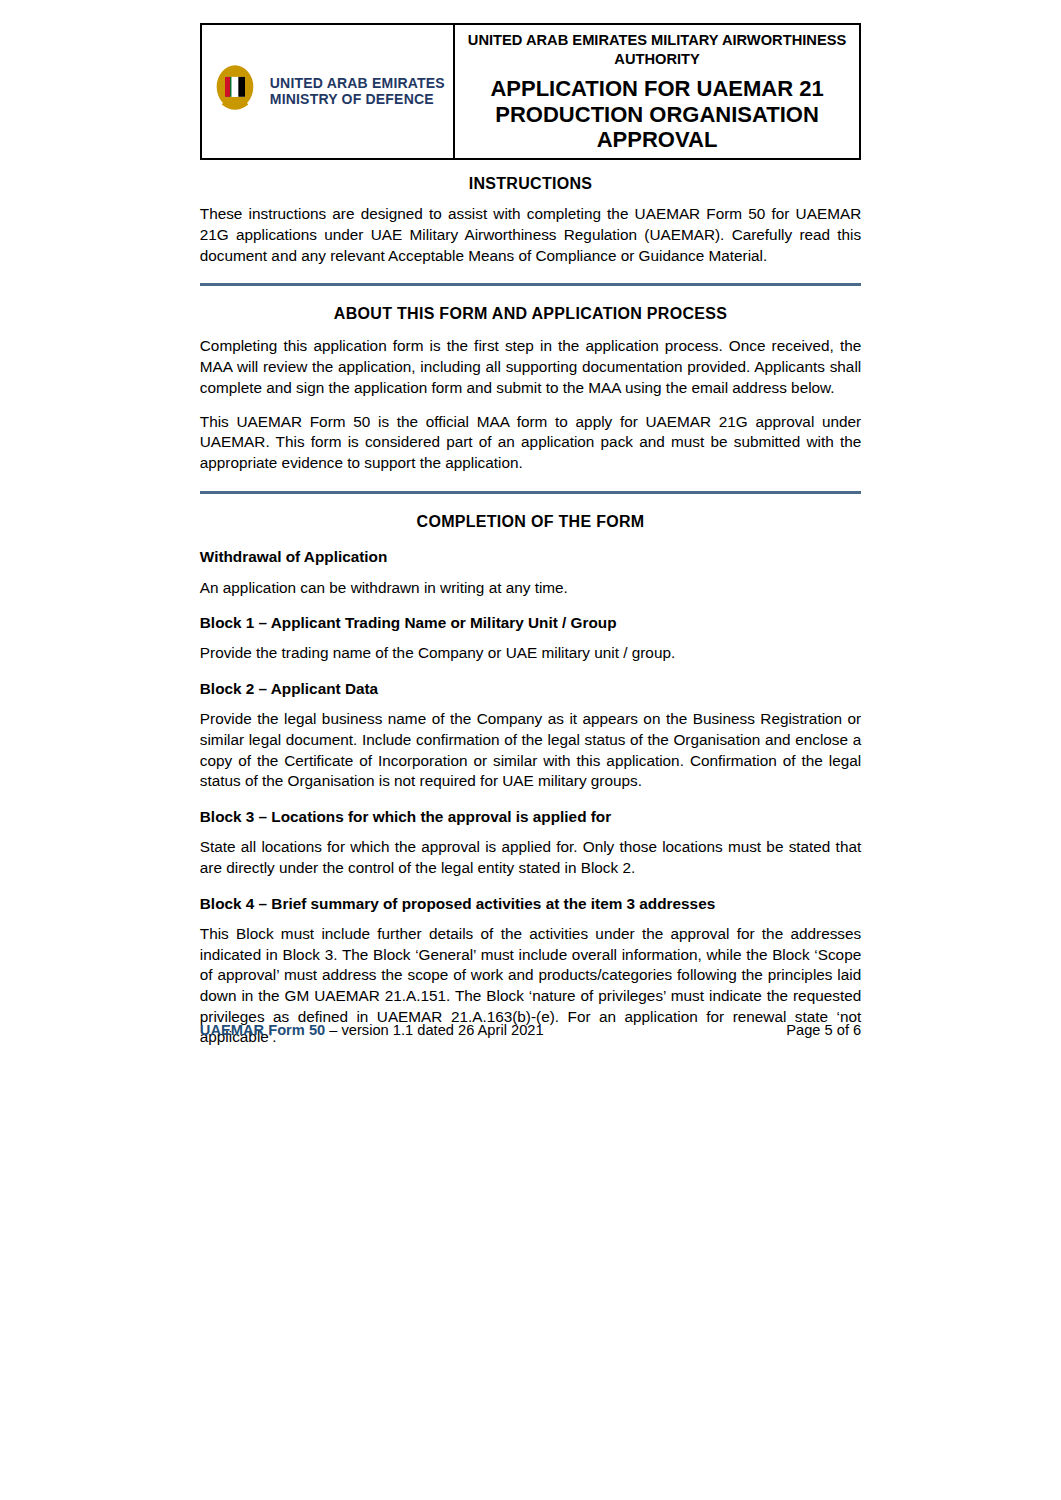| UNITED ARAB EMIRATES MINISTRY OF DEFENCE | UNITED ARAB EMIRATES MILITARY AIRWORTHINESS AUTHORITY APPLICATION FOR UAEMAR 21 PRODUCTION ORGANISATION APPROVAL |
INSTRUCTIONS
These instructions are designed to assist with completing the UAEMAR Form 50 for UAEMAR 21G applications under UAE Military Airworthiness Regulation (UAEMAR). Carefully read this document and any relevant Acceptable Means of Compliance or Guidance Material.
ABOUT THIS FORM AND APPLICATION PROCESS
Completing this application form is the first step in the application process. Once received, the MAA will review the application, including all supporting documentation provided. Applicants shall complete and sign the application form and submit to the MAA using the email address below.
This UAEMAR Form 50 is the official MAA form to apply for UAEMAR 21G approval under UAEMAR. This form is considered part of an application pack and must be submitted with the appropriate evidence to support the application.
COMPLETION OF THE FORM
Withdrawal of Application
An application can be withdrawn in writing at any time.
Block 1 – Applicant Trading Name or Military Unit / Group
Provide the trading name of the Company or UAE military unit / group.
Block 2 – Applicant Data
Provide the legal business name of the Company as it appears on the Business Registration or similar legal document. Include confirmation of the legal status of the Organisation and enclose a copy of the Certificate of Incorporation or similar with this application. Confirmation of the legal status of the Organisation is not required for UAE military groups.
Block 3 – Locations for which the approval is applied for
State all locations for which the approval is applied for. Only those locations must be stated that are directly under the control of the legal entity stated in Block 2.
Block 4 – Brief summary of proposed activities at the item 3 addresses
This Block must include further details of the activities under the approval for the addresses indicated in Block 3. The Block ‘General’ must include overall information, while the Block ‘Scope of approval’ must address the scope of work and products/categories following the principles laid down in the GM UAEMAR 21.A.151. The Block ‘nature of privileges’ must indicate the requested privileges as defined in UAEMAR 21.A.163(b)-(e). For an application for renewal state ‘not applicable’.
UAEMAR Form 50 – version 1.1 dated 26 April 2021
Page 5 of 6